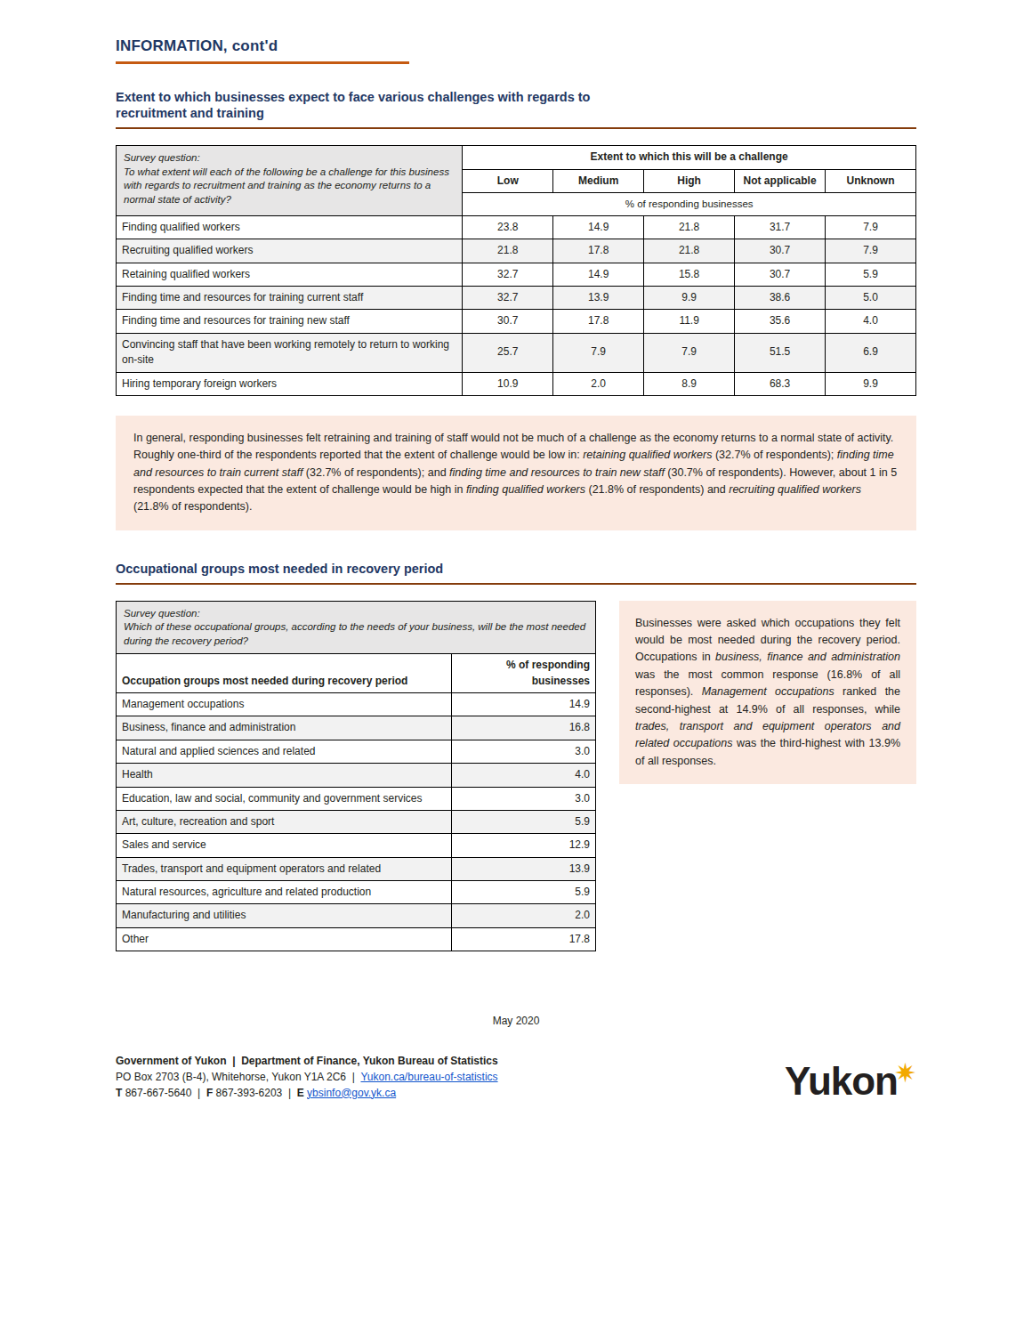INFORMATION, cont'd
Extent to which businesses expect to face various challenges with regards to
recruitment and training
| Survey question: To what extent will each of the following be a challenge for this business with regards to recruitment and training as the economy returns to a normal state of activity? | Extent to which this will be a challenge |
| Low | Medium | High | Not applicable | Unknown |
| % of responding businesses |
| Finding qualified workers | 23.8 | 14.9 | 21.8 | 31.7 | 7.9 |
| Recruiting qualified workers | 21.8 | 17.8 | 21.8 | 30.7 | 7.9 |
| Retaining qualified workers | 32.7 | 14.9 | 15.8 | 30.7 | 5.9 |
| Finding time and resources for training current staff | 32.7 | 13.9 | 9.9 | 38.6 | 5.0 |
| Finding time and resources for training new staff | 30.7 | 17.8 | 11.9 | 35.6 | 4.0 |
| Convincing staff that have been working remotely to return to working on-site | 25.7 | 7.9 | 7.9 | 51.5 | 6.9 |
| Hiring temporary foreign workers | 10.9 | 2.0 | 8.9 | 68.3 | 9.9 |
In general, responding businesses felt retraining and training of staff would not be much of a challenge as the economy returns to a normal state of activity. Roughly one-third of the respondents reported that the extent of challenge would be low in: retaining qualified workers (32.7% of respondents); finding time and resources to train current staff (32.7% of respondents); and finding time and resources to train new staff (30.7% of respondents). However, about 1 in 5 respondents expected that the extent of challenge would be high in finding qualified workers (21.8% of respondents) and recruiting qualified workers (21.8% of respondents).
Occupational groups most needed in recovery period
| Survey question: Which of these occupational groups, according to the needs of your business, will be the most needed during the recovery period? |
| Occupation groups most needed during recovery period | % of responding businesses |
| Management occupations | 14.9 |
| Business, finance and administration | 16.8 |
| Natural and applied sciences and related | 3.0 |
| Health | 4.0 |
| Education, law and social, community and government services | 3.0 |
| Art, culture, recreation and sport | 5.9 |
| Sales and service | 12.9 |
| Trades, transport and equipment operators and related | 13.9 |
| Natural resources, agriculture and related production | 5.9 |
| Manufacturing and utilities | 2.0 |
| Other | 17.8 |
Businesses were asked which occupations they felt would be most needed during the recovery period. Occupations in business, finance and administration was the most common response (16.8% of all responses). Management occupations ranked the second-highest at 14.9% of all responses, while trades, transport and equipment operators and related occupations was the third-highest with 13.9% of all responses.
May 2020
Government of Yukon | Department of Finance, Yukon Bureau of Statistics
PO Box 2703 (B-4), Whitehorse, Yukon Y1A 2C6 | Yukon.ca/bureau-of-statistics
T 867-667-5640 | F 867-393-6203 | E ybsinfo@gov.yk.ca
Yukon✷